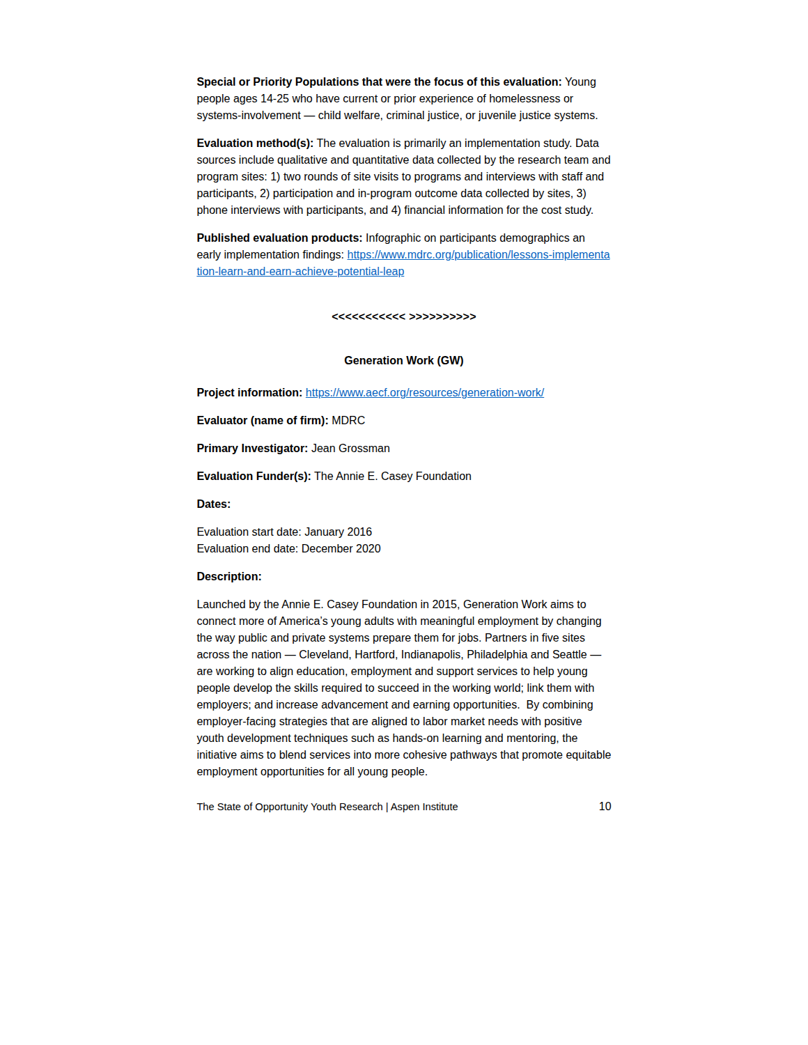Special or Priority Populations that were the focus of this evaluation: Young people ages 14-25 who have current or prior experience of homelessness or systems-involvement — child welfare, criminal justice, or juvenile justice systems.
Evaluation method(s): The evaluation is primarily an implementation study. Data sources include qualitative and quantitative data collected by the research team and program sites: 1) two rounds of site visits to programs and interviews with staff and participants, 2) participation and in-program outcome data collected by sites, 3) phone interviews with participants, and 4) financial information for the cost study.
Published evaluation products: Infographic on participants demographics an early implementation findings: https://www.mdrc.org/publication/lessons-implementation-learn-and-earn-achieve-potential-leap
<<<<<<<<<<< >>>>>>>>>>
Generation Work (GW)
Project information: https://www.aecf.org/resources/generation-work/
Evaluator (name of firm): MDRC
Primary Investigator: Jean Grossman
Evaluation Funder(s): The Annie E. Casey Foundation
Dates:
Evaluation start date: January 2016
Evaluation end date: December 2020
Description:
Launched by the Annie E. Casey Foundation in 2015, Generation Work aims to connect more of America’s young adults with meaningful employment by changing the way public and private systems prepare them for jobs. Partners in five sites across the nation — Cleveland, Hartford, Indianapolis, Philadelphia and Seattle — are working to align education, employment and support services to help young people develop the skills required to succeed in the working world; link them with employers; and increase advancement and earning opportunities. By combining employer-facing strategies that are aligned to labor market needs with positive youth development techniques such as hands-on learning and mentoring, the initiative aims to blend services into more cohesive pathways that promote equitable employment opportunities for all young people.
The State of Opportunity Youth Research | Aspen Institute 10